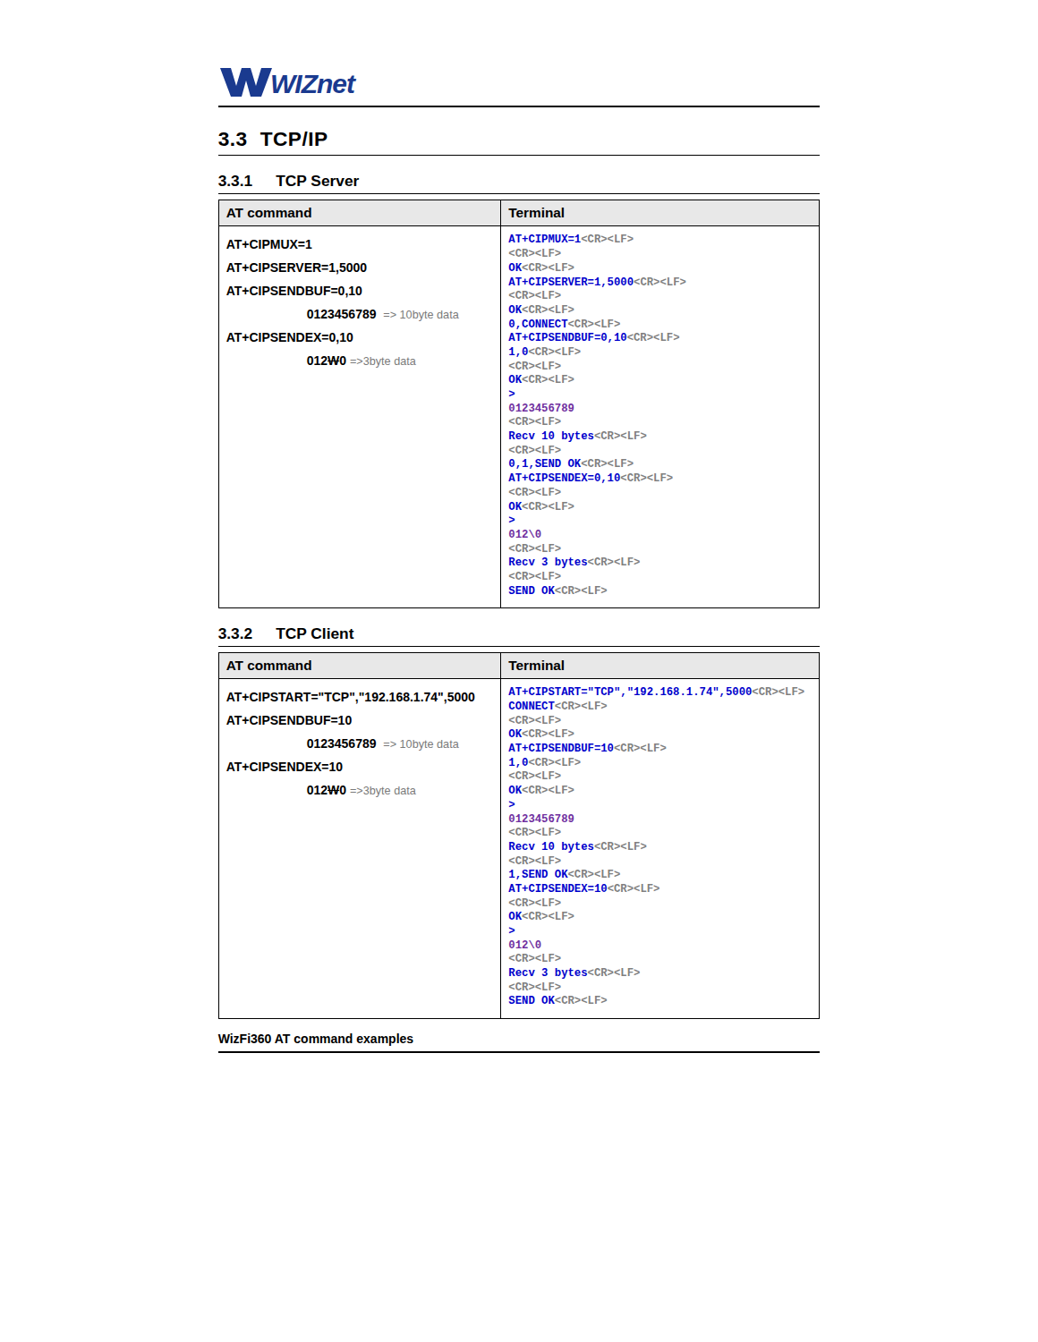WIZnet
3.3 TCP/IP
3.3.1 TCP Server
| AT command | Terminal |
| --- | --- |
| AT+CIPMUX=1 AT+CIPSERVER=1,5000 AT+CIPSENDBUF=0,10 0123456789 => 10byte data AT+CIPSENDEX=0,10 012 W 0 =>3byte data | AT+CIPMUX=1 <CR><LF> <CR><LF> OK <CR><LF> AT+CIPSERVER=1,5000 <CR><LF> <CR><LF> OK <CR><LF> 0,CONNECT <CR><LF> AT+CIPSENDBUF=0,10 <CR><LF> 1,0 <CR><LF> <CR><LF> OK <CR><LF> > 0123456789 <CR><LF> Recv 10 bytes <CR><LF> <CR><LF> 0,1,SEND OK <CR><LF> AT+CIPSENDEX=0,10 <CR><LF> <CR><LF> OK <CR><LF> > 012\0 <CR><LF> Recv 3 bytes <CR><LF> <CR><LF> SEND OK <CR><LF> |
3.3.2 TCP Client
| AT command | Terminal |
| --- | --- |
| AT+CIPSTART="TCP","192.168.1.74",5000 AT+CIPSENDBUF=10 0123456789 => 10byte data AT+CIPSENDEX=10 012 W 0 =>3byte data | AT+CIPSTART="TCP","192.168.1.74",5000 <CR><LF> CONNECT <CR><LF> <CR><LF> OK <CR><LF> AT+CIPSENDBUF=10 <CR><LF> 1,0 <CR><LF> <CR><LF> OK <CR><LF> > 0123456789 <CR><LF> Recv 10 bytes <CR><LF> <CR><LF> 1,SEND OK <CR><LF> AT+CIPSENDEX=10 <CR><LF> <CR><LF> OK <CR><LF> > 012\0 <CR><LF> Recv 3 bytes <CR><LF> <CR><LF> SEND OK <CR><LF> |
WizFi360 AT command examples